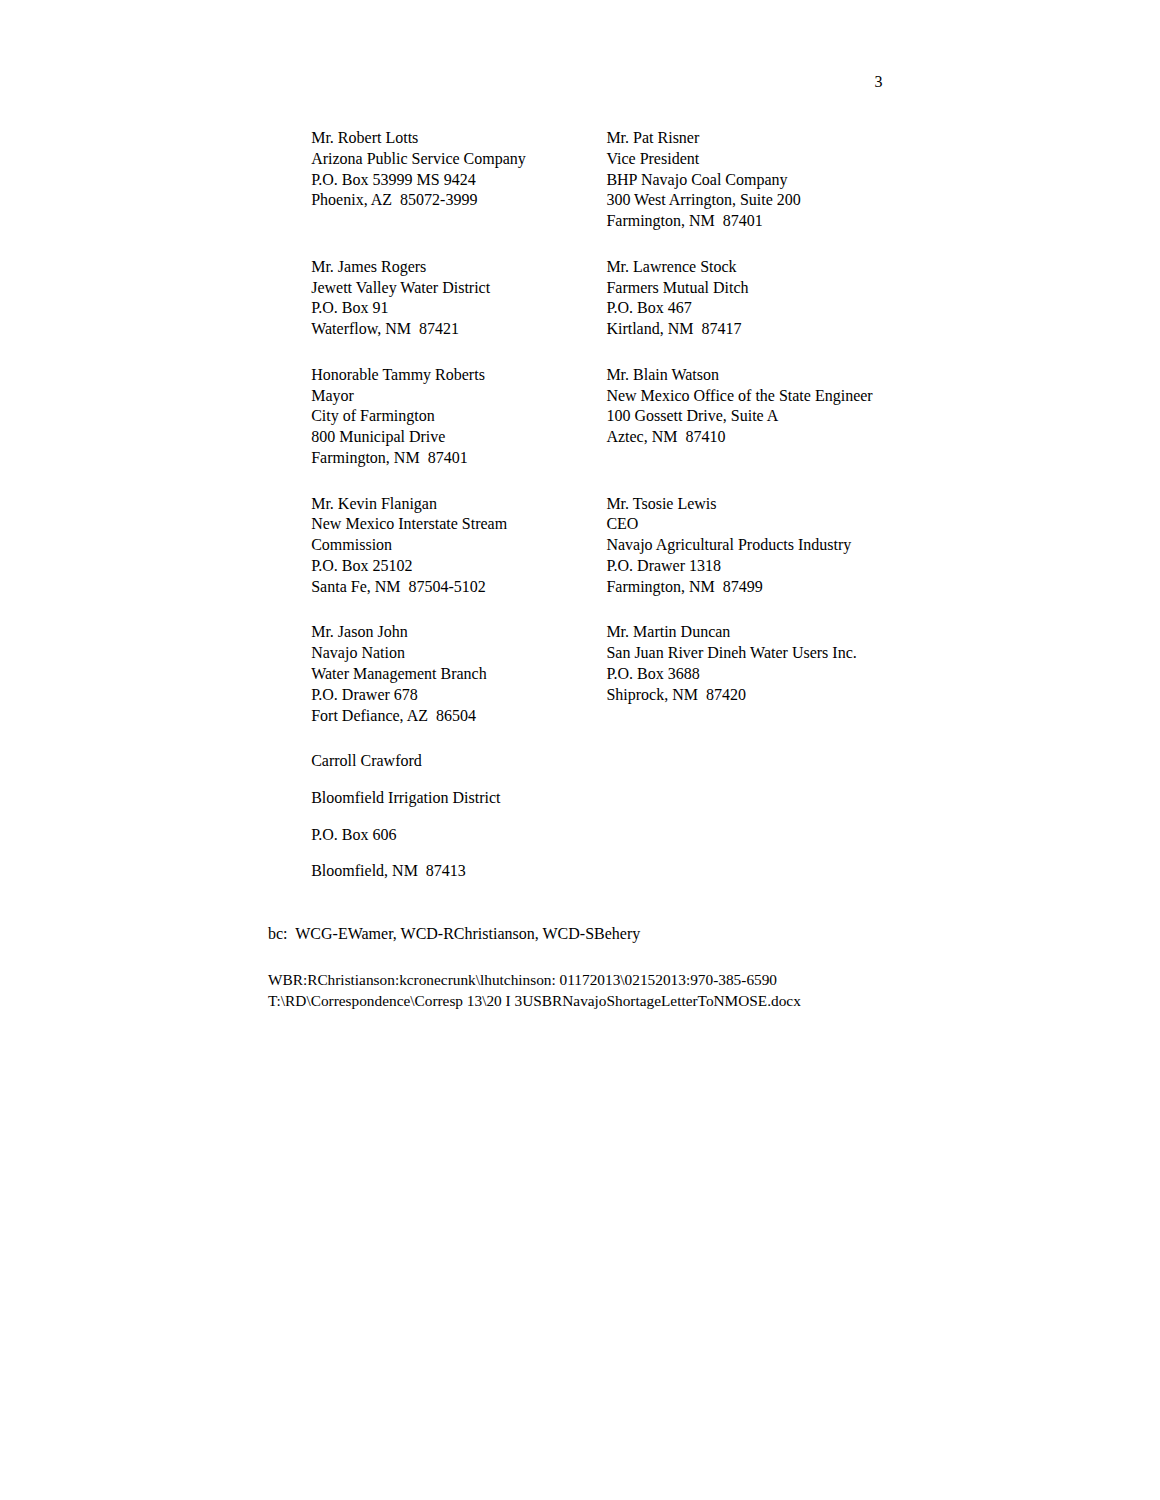3
Mr. Robert Lotts
Arizona Public Service Company
P.O. Box 53999 MS 9424
Phoenix, AZ 85072-3999
Mr. Pat Risner
Vice President
BHP Navajo Coal Company
300 West Arrington, Suite 200
Farmington, NM 87401
Mr. James Rogers
Jewett Valley Water District
P.O. Box 91
Waterflow, NM 87421
Mr. Lawrence Stock
Farmers Mutual Ditch
P.O. Box 467
Kirtland, NM 87417
Honorable Tammy Roberts
Mayor
City of Farmington
800 Municipal Drive
Farmington, NM 87401
Mr. Blain Watson
New Mexico Office of the State Engineer
100 Gossett Drive, Suite A
Aztec, NM 87410
Mr. Kevin Flanigan
New Mexico Interstate Stream Commission
P.O. Box 25102
Santa Fe, NM 87504-5102
Mr. Tsosie Lewis
CEO
Navajo Agricultural Products Industry
P.O. Drawer 1318
Farmington, NM 87499
Mr. Jason John
Navajo Nation
Water Management Branch
P.O. Drawer 678
Fort Defiance, AZ 86504
Mr. Martin Duncan
San Juan River Dineh Water Users Inc.
P.O. Box 3688
Shiprock, NM 87420
Carroll Crawford
Bloomfield Irrigation District
P.O. Box 606
Bloomfield, NM 87413
bc: WCG-EWamer, WCD-RChristianson, WCD-SBehery
WBR:RChristianson:kcronecrunk\lhutchinson: 01172013\02152013:970-385-6590
T:\RD\Correspondence\Corresp 13\20 I 3USBRNavajoShortageLetterToNMOSE.docx